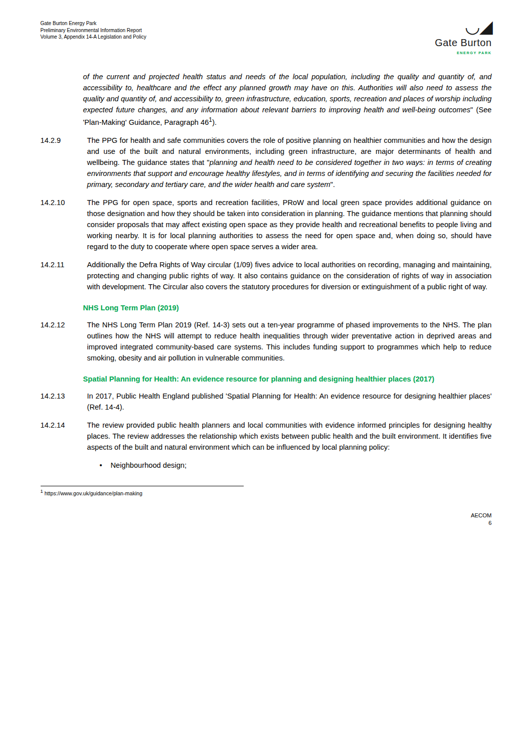Gate Burton Energy Park
Preliminary Environmental Information Report
Volume 3, Appendix 14-A Legislation and Policy
◡◢
Gate Burton
ENERGY PARK
of the current and projected health status and needs of the local population, including the quality and quantity of, and accessibility to, healthcare and the effect any planned growth may have on this. Authorities will also need to assess the quality and quantity of, and accessibility to, green infrastructure, education, sports, recreation and places of worship including expected future changes, and any information about relevant barriers to improving health and well-being outcomes" (See 'Plan-Making' Guidance, Paragraph 461).
14.2.9 The PPG for health and safe communities covers the role of positive planning on healthier communities and how the design and use of the built and natural environments, including green infrastructure, are major determinants of health and wellbeing. The guidance states that "planning and health need to be considered together in two ways: in terms of creating environments that support and encourage healthy lifestyles, and in terms of identifying and securing the facilities needed for primary, secondary and tertiary care, and the wider health and care system".
14.2.10 The PPG for open space, sports and recreation facilities, PRoW and local green space provides additional guidance on those designation and how they should be taken into consideration in planning. The guidance mentions that planning should consider proposals that may affect existing open space as they provide health and recreational benefits to people living and working nearby. It is for local planning authorities to assess the need for open space and, when doing so, should have regard to the duty to cooperate where open space serves a wider area.
14.2.11 Additionally the Defra Rights of Way circular (1/09) fives advice to local authorities on recording, managing and maintaining, protecting and changing public rights of way. It also contains guidance on the consideration of rights of way in association with development. The Circular also covers the statutory procedures for diversion or extinguishment of a public right of way.
NHS Long Term Plan (2019)
14.2.12 The NHS Long Term Plan 2019 (Ref. 14-3) sets out a ten-year programme of phased improvements to the NHS. The plan outlines how the NHS will attempt to reduce health inequalities through wider preventative action in deprived areas and improved integrated community-based care systems. This includes funding support to programmes which help to reduce smoking, obesity and air pollution in vulnerable communities.
Spatial Planning for Health: An evidence resource for planning and designing healthier places (2017)
14.2.13 In 2017, Public Health England published 'Spatial Planning for Health: An evidence resource for designing healthier places' (Ref. 14-4).
14.2.14 The review provided public health planners and local communities with evidence informed principles for designing healthy places. The review addresses the relationship which exists between public health and the built environment. It identifies five aspects of the built and natural environment which can be influenced by local planning policy:
Neighbourhood design;
1 https://www.gov.uk/guidance/plan-making
AECOM
6